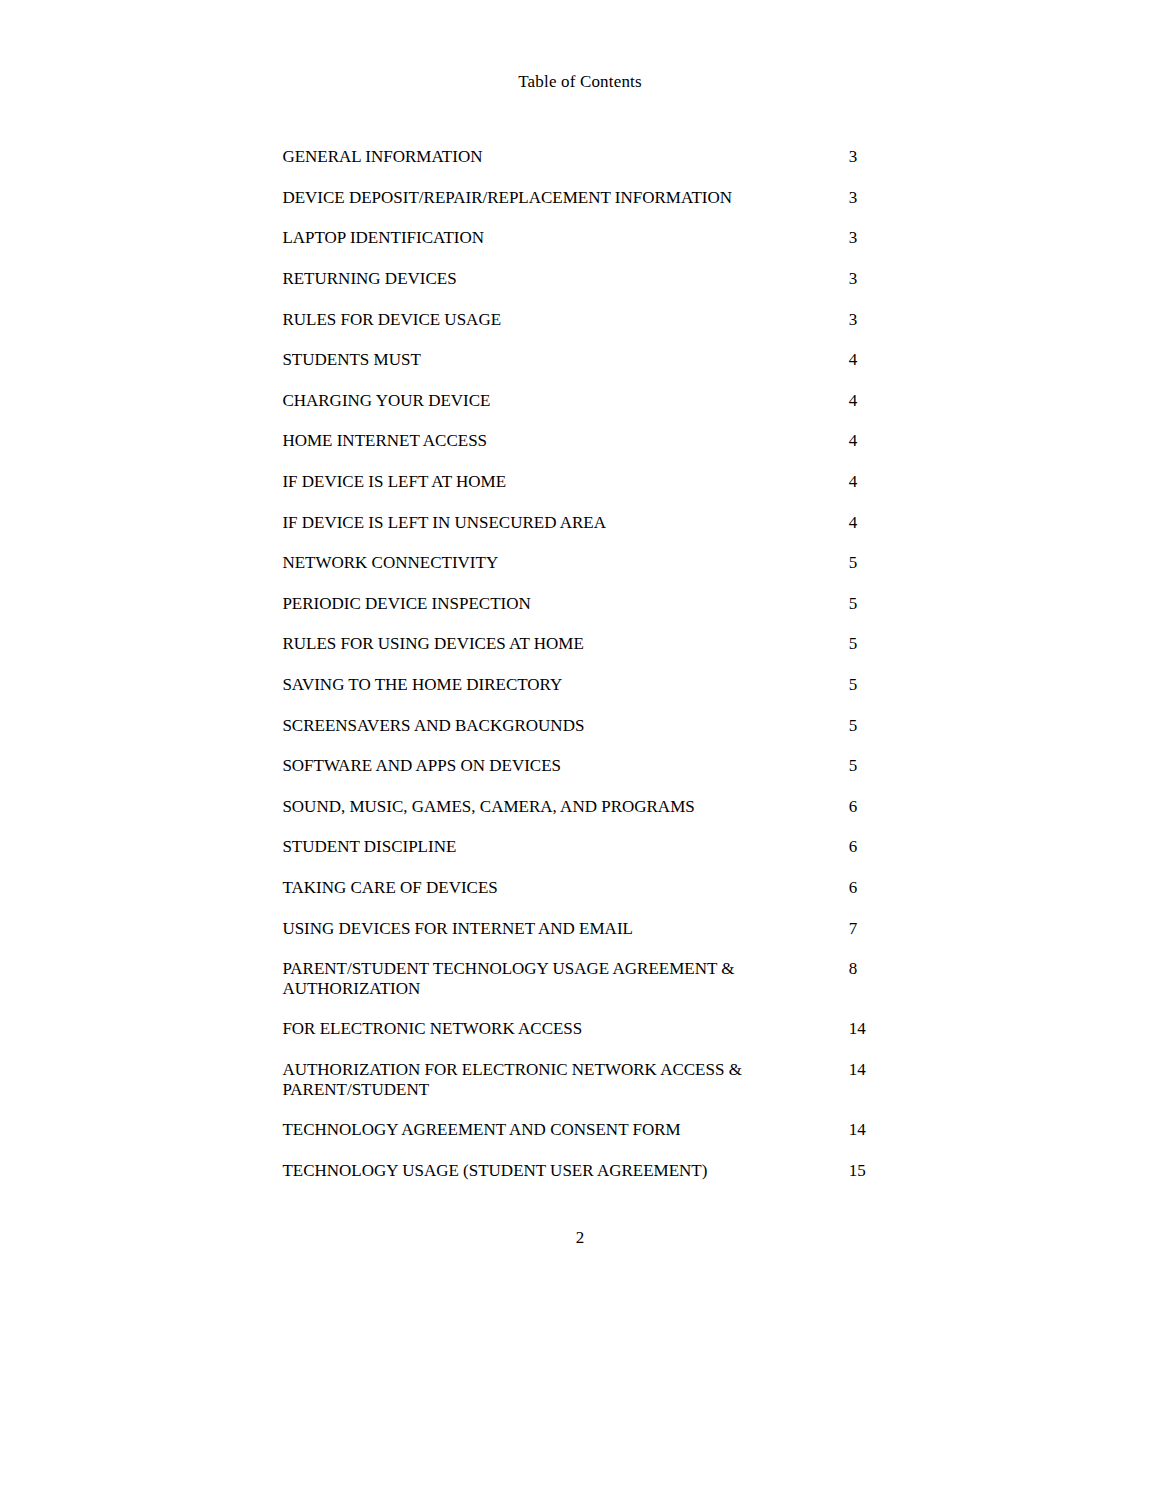Table of Contents
| GENERAL INFORMATION | 3 |
| DEVICE DEPOSIT/REPAIR/REPLACEMENT INFORMATION | 3 |
| LAPTOP IDENTIFICATION | 3 |
| RETURNING DEVICES | 3 |
| RULES FOR DEVICE USAGE | 3 |
| STUDENTS MUST | 4 |
| CHARGING YOUR DEVICE | 4 |
| HOME INTERNET ACCESS | 4 |
| IF DEVICE IS LEFT AT HOME | 4 |
| IF DEVICE IS LEFT IN UNSECURED AREA | 4 |
| NETWORK CONNECTIVITY | 5 |
| PERIODIC DEVICE INSPECTION | 5 |
| RULES FOR USING DEVICES AT HOME | 5 |
| SAVING TO THE HOME DIRECTORY | 5 |
| SCREENSAVERS AND BACKGROUNDS | 5 |
| SOFTWARE AND APPS ON DEVICES | 5 |
| SOUND, MUSIC, GAMES, CAMERA, AND PROGRAMS | 6 |
| STUDENT DISCIPLINE | 6 |
| TAKING CARE OF DEVICES | 6 |
| USING DEVICES FOR INTERNET AND EMAIL | 7 |
| PARENT/STUDENT TECHNOLOGY USAGE AGREEMENT & AUTHORIZATION | 8 |
| FOR ELECTRONIC NETWORK ACCESS | 14 |
| AUTHORIZATION FOR ELECTRONIC NETWORK ACCESS & PARENT/STUDENT | 14 |
| TECHNOLOGY AGREEMENT AND CONSENT FORM | 14 |
| TECHNOLOGY USAGE (STUDENT USER AGREEMENT) | 15 |
2